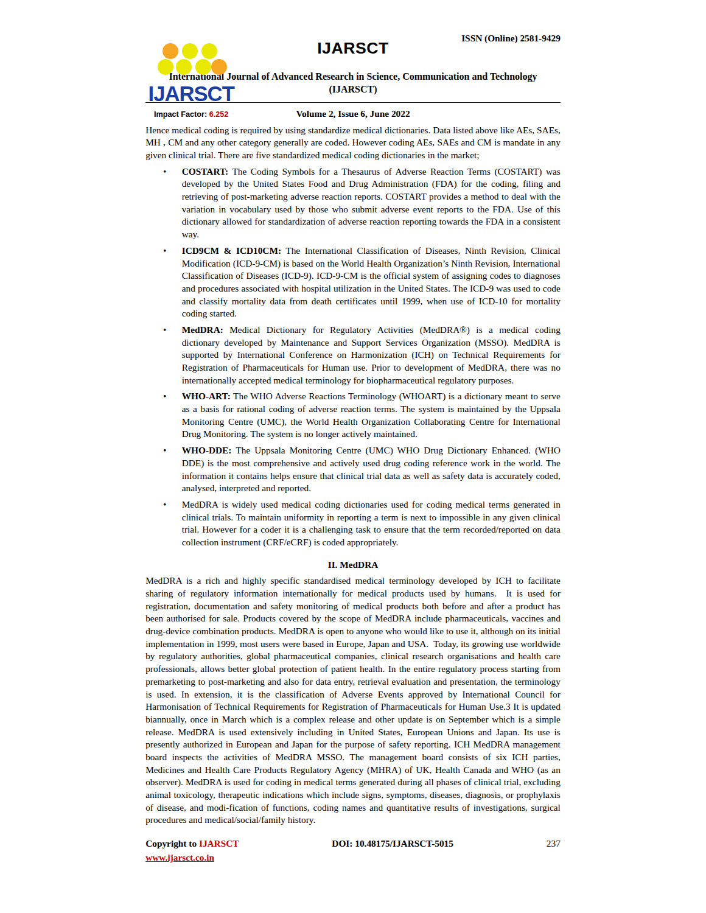ISSN (Online) 2581-9429
IJARSCT
Impact Factor: 6.252
IJARSCT
International Journal of Advanced Research in Science, Communication and Technology (IJARSCT)
Volume 2, Issue 6, June 2022
Hence medical coding is required by using standardize medical dictionaries. Data listed above like AEs, SAEs, MH , CM and any other category generally are coded. However coding AEs, SAEs and CM is mandate in any given clinical trial. There are five standardized medical coding dictionaries in the market;
COSTART: The Coding Symbols for a Thesaurus of Adverse Reaction Terms (COSTART) was developed by the United States Food and Drug Administration (FDA) for the coding, filing and retrieving of post-marketing adverse reaction reports. COSTART provides a method to deal with the variation in vocabulary used by those who submit adverse event reports to the FDA. Use of this dictionary allowed for standardization of adverse reaction reporting towards the FDA in a consistent way.
ICD9CM & ICD10CM: The International Classification of Diseases, Ninth Revision, Clinical Modification (ICD-9-CM) is based on the World Health Organization’s Ninth Revision, International Classification of Diseases (ICD-9). ICD-9-CM is the official system of assigning codes to diagnoses and procedures associated with hospital utilization in the United States. The ICD-9 was used to code and classify mortality data from death certificates until 1999, when use of ICD-10 for mortality coding started.
MedDRA: Medical Dictionary for Regulatory Activities (MedDRA®) is a medical coding dictionary developed by Maintenance and Support Services Organization (MSSO). MedDRA is supported by International Conference on Harmonization (ICH) on Technical Requirements for Registration of Pharmaceuticals for Human use. Prior to development of MedDRA, there was no internationally accepted medical terminology for biopharmaceutical regulatory purposes.
WHO-ART: The WHO Adverse Reactions Terminology (WHOART) is a dictionary meant to serve as a basis for rational coding of adverse reaction terms. The system is maintained by the Uppsala Monitoring Centre (UMC), the World Health Organization Collaborating Centre for International Drug Monitoring. The system is no longer actively maintained.
WHO-DDE: The Uppsala Monitoring Centre (UMC) WHO Drug Dictionary Enhanced. (WHO DDE) is the most comprehensive and actively used drug coding reference work in the world. The information it contains helps ensure that clinical trial data as well as safety data is accurately coded, analysed, interpreted and reported.
MedDRA is widely used medical coding dictionaries used for coding medical terms generated in clinical trials. To maintain uniformity in reporting a term is next to impossible in any given clinical trial. However for a coder it is a challenging task to ensure that the term recorded/reported on data collection instrument (CRF/eCRF) is coded appropriately.
II. MedDRA
MedDRA is a rich and highly specific standardised medical terminology developed by ICH to facilitate sharing of regulatory information internationally for medical products used by humans. It is used for registration, documentation and safety monitoring of medical products both before and after a product has been authorised for sale. Products covered by the scope of MedDRA include pharmaceuticals, vaccines and drug-device combination products. MedDRA is open to anyone who would like to use it, although on its initial implementation in 1999, most users were based in Europe, Japan and USA. Today, its growing use worldwide by regulatory authorities, global pharmaceutical companies, clinical research organisations and health care professionals, allows better global protection of patient health. In the entire regulatory process starting from premarketing to post-marketing and also for data entry, retrieval evaluation and presentation, the terminology is used. In extension, it is the classification of Adverse Events approved by International Council for Harmonisation of Technical Requirements for Registration of Pharmaceuticals for Human Use.3 It is updated biannually, once in March which is a complex release and other update is on September which is a simple release. MedDRA is used extensively including in United States, European Unions and Japan. Its use is presently authorized in European and Japan for the purpose of safety reporting. ICH MedDRA management board inspects the activities of MedDRA MSSO. The management board consists of six ICH parties, Medicines and Health Care Products Regulatory Agency (MHRA) of UK, Health Canada and WHO (as an observer). MedDRA is used for coding in medical terms generated during all phases of clinical trial, excluding animal toxicology, therapeutic indications which include signs, symptoms, diseases, diagnosis, or prophylaxis of disease, and modi-fication of functions, coding names and quantitative results of investigations, surgical procedures and medical/social/family history.
Copyright to IJARSCT
DOI: 10.48175/IJARSCT-5015
237
www.ijarsct.co.in